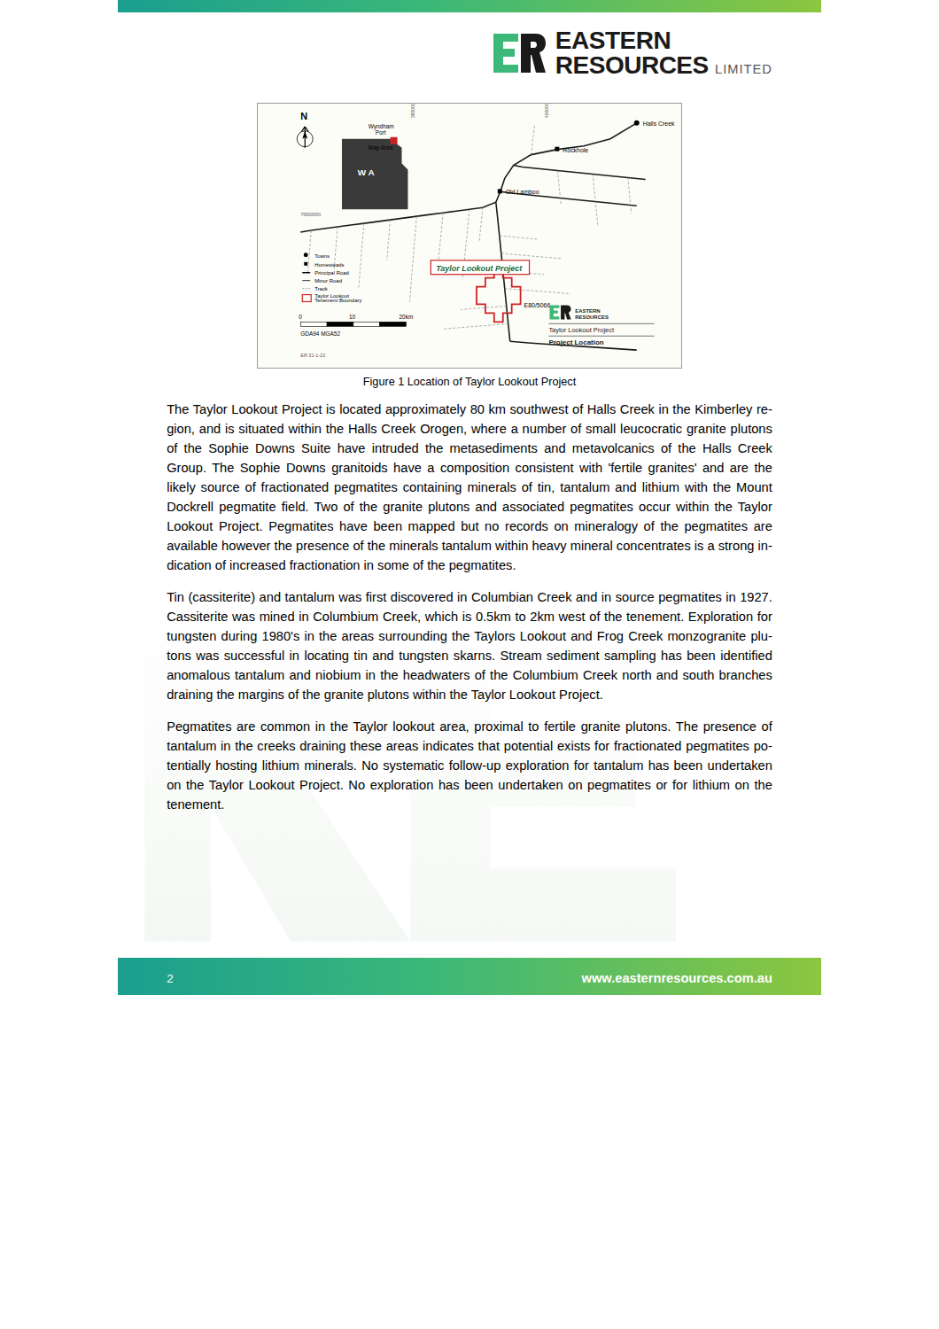EASTERN
RESOURCES LIMITED
N Wyndham Port Map Area W A 380000E 400000E 7950000N Halls Creek Rockhole Old Lamboo Taylor Lookout Project E80/5066 Towns Homesteads Principal Road Minor Road Track Taylor Lookout Tenement Boundary 0 10 20km GDA94 MGA52 ER 31-1-22 EASTERN RESOURCES Taylor Lookout Project Project Location
Figure 1 Location of Taylor Lookout Project
The Taylor Lookout Project is located approximately 80 km southwest of Halls Creek in the Kimberley region, and is situated within the Halls Creek Orogen, where a number of small leucocratic granite plutons of the Sophie Downs Suite have intruded the metasediments and metavolcanics of the Halls Creek Group. The Sophie Downs granitoids have a composition consistent with 'fertile granites' and are the likely source of fractionated pegmatites containing minerals of tin, tantalum and lithium with the Mount Dockrell pegmatite field. Two of the granite plutons and associated pegmatites occur within the Taylor Lookout Project. Pegmatites have been mapped but no records on mineralogy of the pegmatites are available however the presence of the minerals tantalum within heavy mineral concentrates is a strong indication of increased fractionation in some of the pegmatites.
Tin (cassiterite) and tantalum was first discovered in Columbian Creek and in source pegmatites in 1927. Cassiterite was mined in Columbium Creek, which is 0.5km to 2km west of the tenement. Exploration for tungsten during 1980's in the areas surrounding the Taylors Lookout and Frog Creek monzogranite plutons was successful in locating tin and tungsten skarns. Stream sediment sampling has been identified anomalous tantalum and niobium in the headwaters of the Columbium Creek north and south branches draining the margins of the granite plutons within the Taylor Lookout Project.
Pegmatites are common in the Taylor lookout area, proximal to fertile granite plutons. The presence of tantalum in the creeks draining these areas indicates that potential exists for fractionated pegmatites potentially hosting lithium minerals. No systematic follow-up exploration for tantalum has been undertaken on the Taylor Lookout Project. No exploration has been undertaken on pegmatites or for lithium on the tenement.
2 www.easternresources.com.au